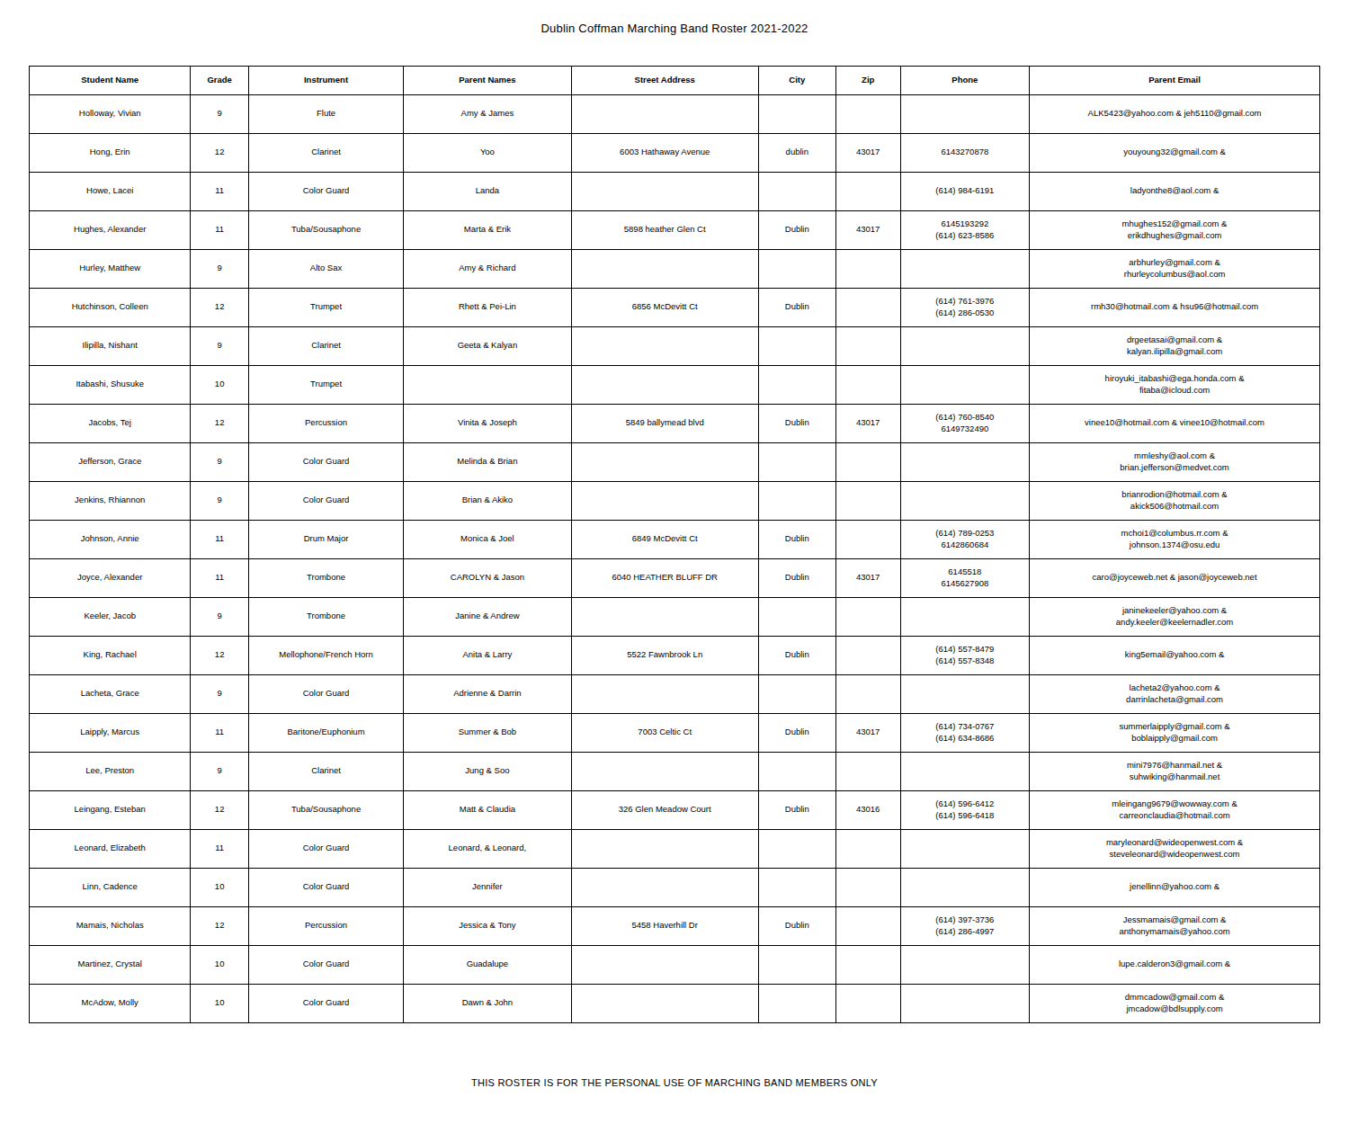Dublin Coffman Marching Band Roster 2021-2022
THIS ROSTER IS FOR THE PERSONAL USE OF MARCHING BAND MEMBERS ONLY
| Student Name | Grade | Instrument | Parent Names | Street Address | City | Zip | Phone | Parent Email |
| --- | --- | --- | --- | --- | --- | --- | --- | --- |
| Holloway, Vivian | 9 | Flute | Amy & James | | | | | ALK5423@yahoo.com & jeh5110@gmail.com |
| Hong, Erin | 12 | Clarinet | Yoo | 6003 Hathaway Avenue | dublin | 43017 | 6143270878 | youyoung32@gmail.com & |
| Howe, Lacei | 11 | Color Guard | Landa | | | | (614) 984-6191 | ladyonthe8@aol.com & |
| Hughes, Alexander | 11 | Tuba/Sousaphone | Marta & Erik | 5898 heather Glen Ct | Dublin | 43017 | 6145193292 (614) 623-8586 | mhughes152@gmail.com & erikdhughes@gmail.com |
| Hurley, Matthew | 9 | Alto Sax | Amy & Richard | | | | | arbhurley@gmail.com & rhurleycolumbus@aol.com |
| Hutchinson, Colleen | 12 | Trumpet | Rhett & Pei-Lin | 6856 McDevitt Ct | Dublin | | (614) 761-3976 (614) 286-0530 | rmh30@hotmail.com & hsu96@hotmail.com |
| Ilipilla, Nishant | 9 | Clarinet | Geeta & Kalyan | | | | | drgeetasai@gmail.com & kalyan.ilipilla@gmail.com |
| Itabashi, Shusuke | 10 | Trumpet | | | | | | hiroyuki_itabashi@ega.honda.com & fitaba@icloud.com |
| Jacobs, Tej | 12 | Percussion | Vinita & Joseph | 5849 ballymead blvd | Dublin | 43017 | (614) 760-8540 6149732490 | vinee10@hotmail.com & vinee10@hotmail.com |
| Jefferson, Grace | 9 | Color Guard | Melinda & Brian | | | | | mmleshy@aol.com & brian.jefferson@medvet.com |
| Jenkins, Rhiannon | 9 | Color Guard | Brian & Akiko | | | | | brianrodion@hotmail.com & akick506@hotmail.com |
| Johnson, Annie | 11 | Drum Major | Monica & Joel | 6849 McDevitt Ct | Dublin | | (614) 789-0253 6142860684 | mchoi1@columbus.rr.com & johnson.1374@osu.edu |
| Joyce, Alexander | 11 | Trombone | CAROLYN & Jason | 6040 HEATHER BLUFF DR | Dublin | 43017 | 6145518 6145627908 | caro@joyceweb.net & jason@joyceweb.net |
| Keeler, Jacob | 9 | Trombone | Janine & Andrew | | | | | janinekeeler@yahoo.com & andy.keeler@keelernadler.com |
| King, Rachael | 12 | Mellophone/French Horn | Anita & Larry | 5522 Fawnbrook Ln | Dublin | | (614) 557-8479 (614) 557-8348 | king5email@yahoo.com & |
| Lacheta, Grace | 9 | Color Guard | Adrienne & Darrin | | | | | lacheta2@yahoo.com & darrinlacheta@gmail.com |
| Laipply, Marcus | 11 | Baritone/Euphonium | Summer & Bob | 7003 Celtic Ct | Dublin | 43017 | (614) 734-0767 (614) 634-8686 | summerlaipply@gmail.com & boblaipply@gmail.com |
| Lee, Preston | 9 | Clarinet | Jung & Soo | | | | | mini7976@hanmail.net & suhwiking@hanmail.net |
| Leingang, Esteban | 12 | Tuba/Sousaphone | Matt & Claudia | 326 Glen Meadow Court | Dublin | 43016 | (614) 596-6412 (614) 596-6418 | mleingang9679@wowway.com & carreonclaudia@hotmail.com |
| Leonard, Elizabeth | 11 | Color Guard | Leonard, & Leonard, | | | | | maryleonard@wideopenwest.com & steveleonard@wideopenwest.com |
| Linn, Cadence | 10 | Color Guard | Jennifer | | | | | jenellinn@yahoo.com & |
| Mamais, Nicholas | 12 | Percussion | Jessica & Tony | 5458 Haverhill Dr | Dublin | | (614) 397-3736 (614) 286-4997 | Jessmamais@gmail.com & anthonymamais@yahoo.com |
| Martinez, Crystal | 10 | Color Guard | Guadalupe | | | | | lupe.calderon3@gmail.com & |
| McAdow, Molly | 10 | Color Guard | Dawn & John | | | | | dmmcadow@gmail.com & jmcadow@bdlsupply.com |